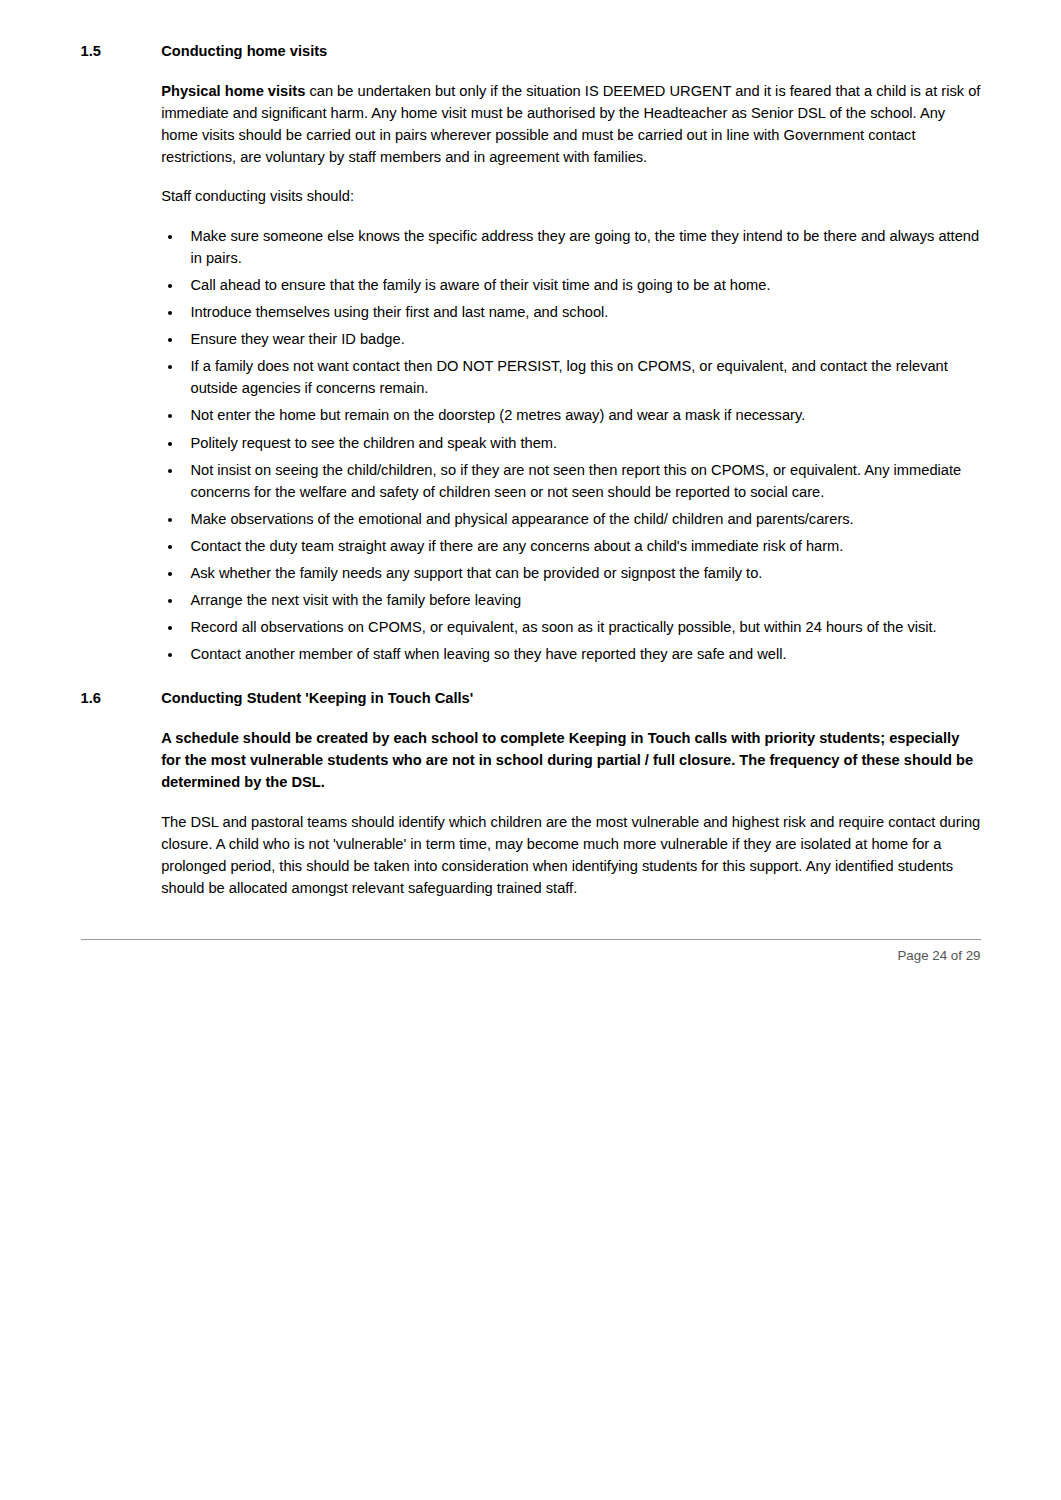1.5 Conducting home visits
Physical home visits can be undertaken but only if the situation IS DEEMED URGENT and it is feared that a child is at risk of immediate and significant harm. Any home visit must be authorised by the Headteacher as Senior DSL of the school. Any home visits should be carried out in pairs wherever possible and must be carried out in line with Government contact restrictions, are voluntary by staff members and in agreement with families.
Staff conducting visits should:
Make sure someone else knows the specific address they are going to, the time they intend to be there and always attend in pairs.
Call ahead to ensure that the family is aware of their visit time and is going to be at home.
Introduce themselves using their first and last name, and school.
Ensure they wear their ID badge.
If a family does not want contact then DO NOT PERSIST, log this on CPOMS, or equivalent, and contact the relevant outside agencies if concerns remain.
Not enter the home but remain on the doorstep (2 metres away) and wear a mask if necessary.
Politely request to see the children and speak with them.
Not insist on seeing the child/children, so if they are not seen then report this on CPOMS, or equivalent. Any immediate concerns for the welfare and safety of children seen or not seen should be reported to social care.
Make observations of the emotional and physical appearance of the child/ children and parents/carers.
Contact the duty team straight away if there are any concerns about a child's immediate risk of harm.
Ask whether the family needs any support that can be provided or signpost the family to.
Arrange the next visit with the family before leaving
Record all observations on CPOMS, or equivalent, as soon as it practically possible, but within 24 hours of the visit.
Contact another member of staff when leaving so they have reported they are safe and well.
1.6 Conducting Student 'Keeping in Touch Calls'
A schedule should be created by each school to complete Keeping in Touch calls with priority students; especially for the most vulnerable students who are not in school during partial / full closure. The frequency of these should be determined by the DSL.
The DSL and pastoral teams should identify which children are the most vulnerable and highest risk and require contact during closure. A child who is not 'vulnerable' in term time, may become much more vulnerable if they are isolated at home for a prolonged period, this should be taken into consideration when identifying students for this support. Any identified students should be allocated amongst relevant safeguarding trained staff.
Page 24 of 29